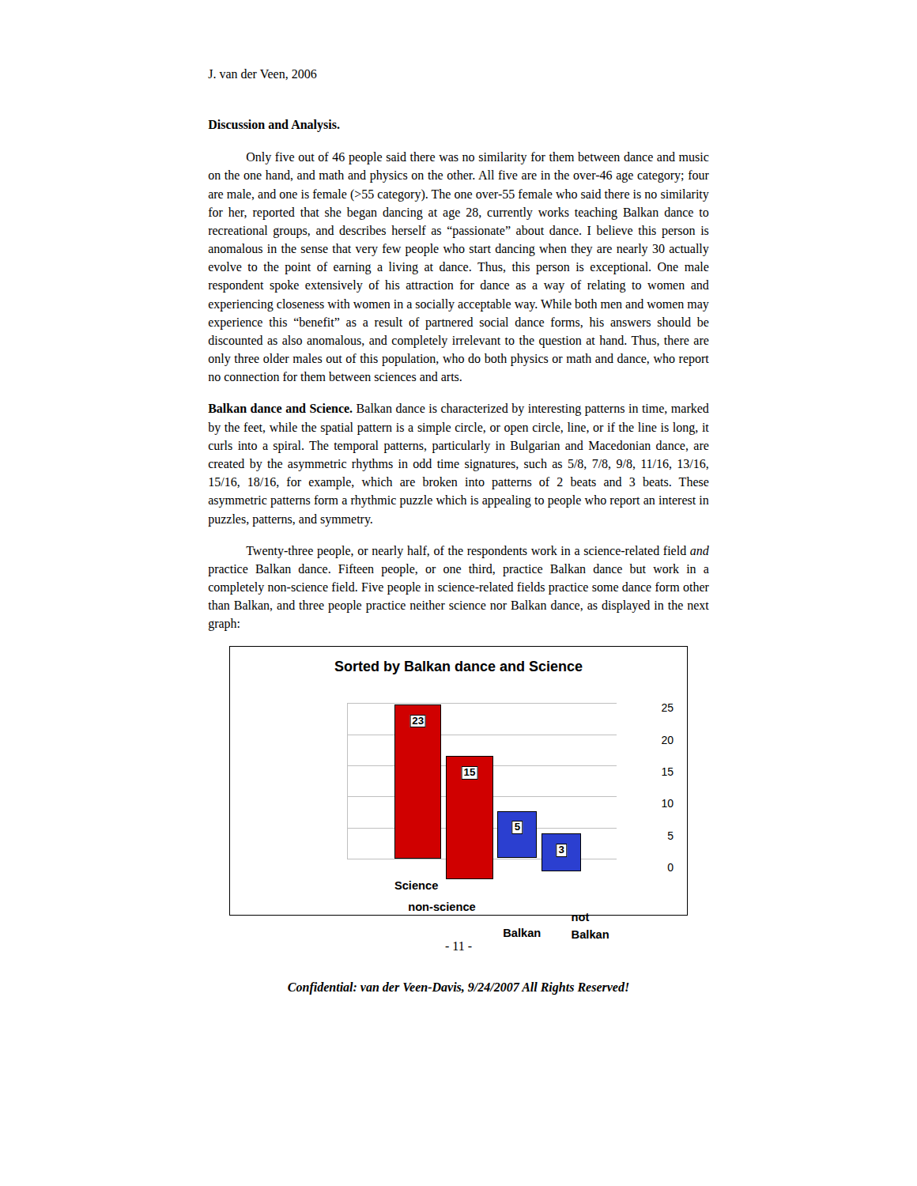J. van der Veen, 2006
Discussion and Analysis.
Only five out of 46 people said there was no similarity for them between dance and music on the one hand, and math and physics on the other. All five are in the over-46 age category; four are male, and one is female (>55 category). The one over-55 female who said there is no similarity for her, reported that she began dancing at age 28, currently works teaching Balkan dance to recreational groups, and describes herself as “passionate” about dance. I believe this person is anomalous in the sense that very few people who start dancing when they are nearly 30 actually evolve to the point of earning a living at dance. Thus, this person is exceptional. One male respondent spoke extensively of his attraction for dance as a way of relating to women and experiencing closeness with women in a socially acceptable way. While both men and women may experience this “benefit” as a result of partnered social dance forms, his answers should be discounted as also anomalous, and completely irrelevant to the question at hand. Thus, there are only three older males out of this population, who do both physics or math and dance, who report no connection for them between sciences and arts.
Balkan dance and Science. Balkan dance is characterized by interesting patterns in time, marked by the feet, while the spatial pattern is a simple circle, or open circle, line, or if the line is long, it curls into a spiral. The temporal patterns, particularly in Bulgarian and Macedonian dance, are created by the asymmetric rhythms in odd time signatures, such as 5/8, 7/8, 9/8, 11/16, 13/16, 15/16, 18/16, for example, which are broken into patterns of 2 beats and 3 beats. These asymmetric patterns form a rhythmic puzzle which is appealing to people who report an interest in puzzles, patterns, and symmetry.
Twenty-three people, or nearly half, of the respondents work in a science-related field and practice Balkan dance. Fifteen people, or one third, practice Balkan dance but work in a completely non-science field. Five people in science-related fields practice some dance form other than Balkan, and three people practice neither science nor Balkan dance, as displayed in the next graph:
Sorted by Balkan dance and Science
25 20 15 10 5 0
23
15
5
3
Science
non-science
Balkan
not Balkan
- 11 -
Confidential: van der Veen-Davis, 9/24/2007 All Rights Reserved!